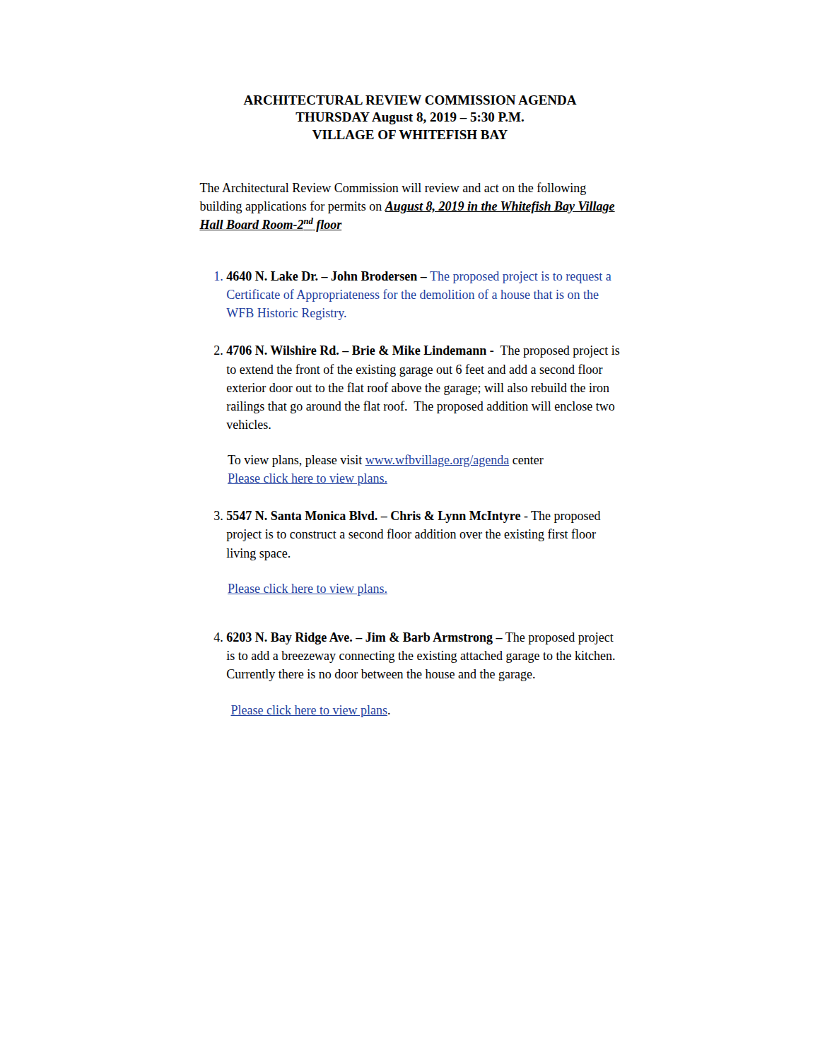ARCHITECTURAL REVIEW COMMISSION AGENDA
THURSDAY August 8, 2019 – 5:30 P.M.
VILLAGE OF WHITEFISH BAY
The Architectural Review Commission will review and act on the following building applications for permits on August 8, 2019 in the Whitefish Bay Village Hall Board Room-2nd floor
4640 N. Lake Dr. – John Brodersen – The proposed project is to request a Certificate of Appropriateness for the demolition of a house that is on the WFB Historic Registry.
4706 N. Wilshire Rd. – Brie & Mike Lindemann - The proposed project is to extend the front of the existing garage out 6 feet and add a second floor exterior door out to the flat roof above the garage; will also rebuild the iron railings that go around the flat roof. The proposed addition will enclose two vehicles.
To view plans, please visit www.wfbvillage.org/agenda center
Please click here to view plans.
5547 N. Santa Monica Blvd. – Chris & Lynn McIntyre - The proposed project is to construct a second floor addition over the existing first floor living space.
Please click here to view plans.
6203 N. Bay Ridge Ave. – Jim & Barb Armstrong – The proposed project is to add a breezeway connecting the existing attached garage to the kitchen. Currently there is no door between the house and the garage.
Please click here to view plans.